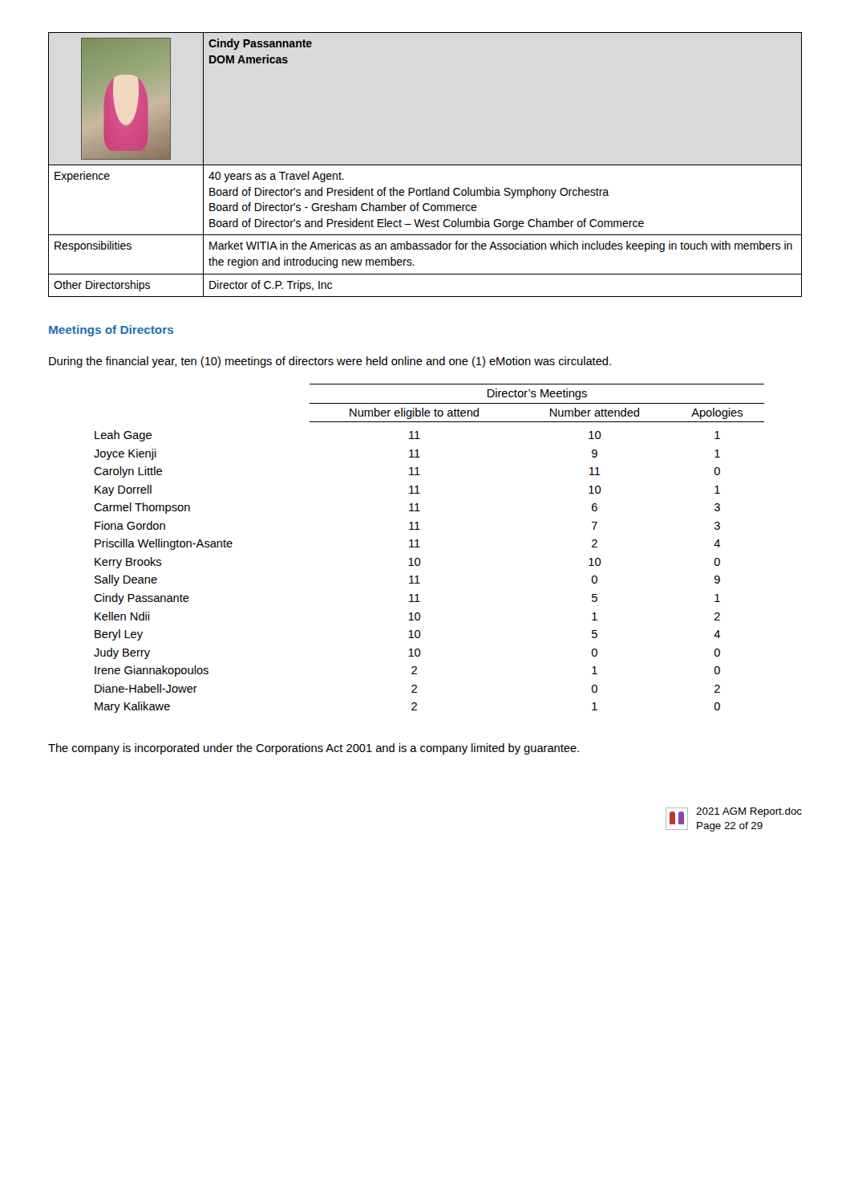| | Cindy Passannante DOM Americas |
| Experience | 40 years as a Travel Agent. Board of Director's and President of the Portland Columbia Symphony Orchestra Board of Director's - Gresham Chamber of Commerce Board of Director's and President Elect – West Columbia Gorge Chamber of Commerce |
| Responsibilities | Market WITIA in the Americas as an ambassador for the Association which includes keeping in touch with members in the region and introducing new members. |
| Other Directorships | Director of C.P. Trips, Inc |
Meetings of Directors
During the financial year, ten (10) meetings of directors were held online and one (1) eMotion was circulated.
| | Director’s Meetings |
| --- | --- |
| | Number eligible to attend | Number attended | Apologies |
| Leah Gage | 11 | 10 | 1 |
| Joyce Kienji | 11 | 9 | 1 |
| Carolyn Little | 11 | 11 | 0 |
| Kay Dorrell | 11 | 10 | 1 |
| Carmel Thompson | 11 | 6 | 3 |
| Fiona Gordon | 11 | 7 | 3 |
| Priscilla Wellington-Asante | 11 | 2 | 4 |
| Kerry Brooks | 10 | 10 | 0 |
| Sally Deane | 11 | 0 | 9 |
| Cindy Passanante | 11 | 5 | 1 |
| Kellen Ndii | 10 | 1 | 2 |
| Beryl Ley | 10 | 5 | 4 |
| Judy Berry | 10 | 0 | 0 |
| Irene Giannakopoulos | 2 | 1 | 0 |
| Diane-Habell-Jower | 2 | 0 | 2 |
| Mary Kalikawe | 2 | 1 | 0 |
The company is incorporated under the Corporations Act 2001 and is a company limited by guarantee.
2021 AGM Report.doc
Page 22 of 29